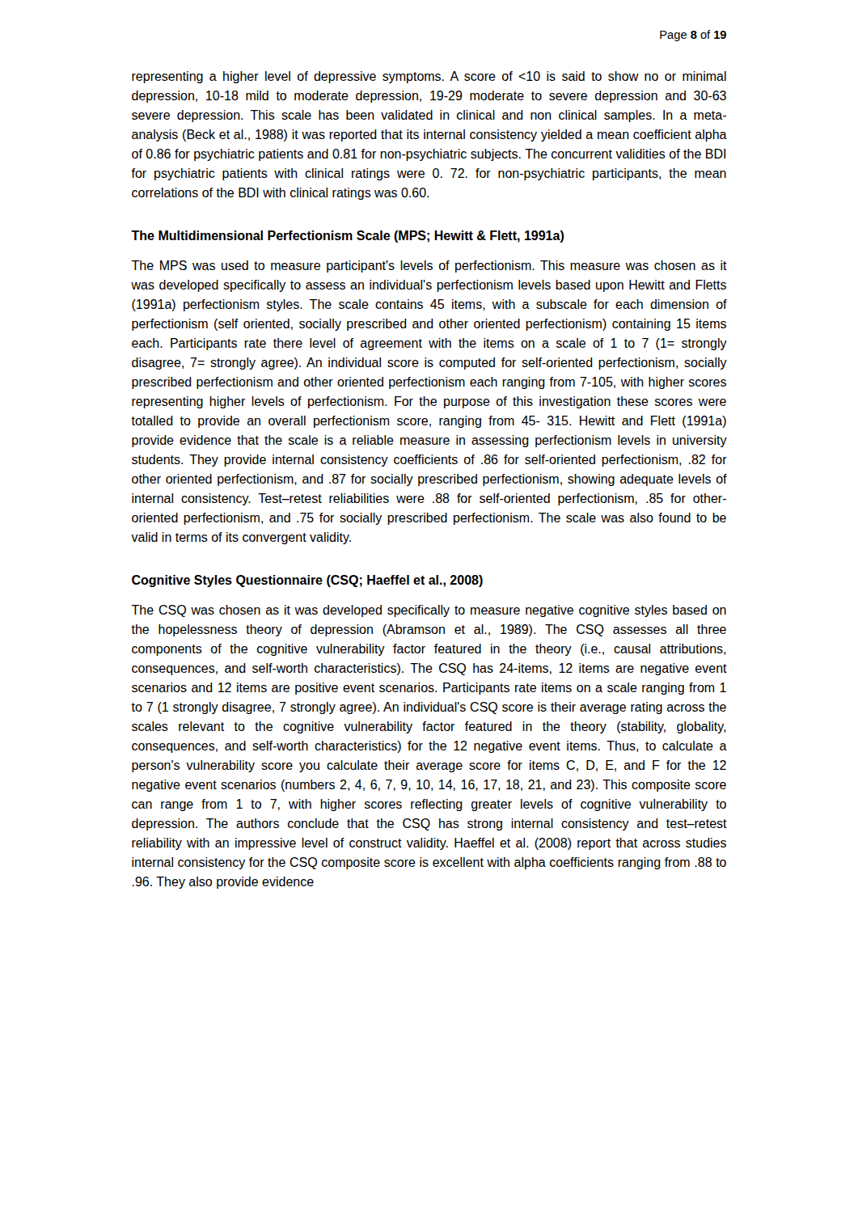Page 8 of 19
representing a higher level of depressive symptoms. A score of <10 is said to show no or minimal depression, 10-18 mild to moderate depression, 19-29 moderate to severe depression and 30-63 severe depression. This scale has been validated in clinical and non clinical samples. In a meta-analysis (Beck et al., 1988) it was reported that its internal consistency yielded a mean coefficient alpha of 0.86 for psychiatric patients and 0.81 for non-psychiatric subjects. The concurrent validities of the BDI for psychiatric patients with clinical ratings were 0. 72. for non-psychiatric participants, the mean correlations of the BDI with clinical ratings was 0.60.
The Multidimensional Perfectionism Scale (MPS; Hewitt & Flett, 1991a)
The MPS was used to measure participant's levels of perfectionism. This measure was chosen as it was developed specifically to assess an individual's perfectionism levels based upon Hewitt and Fletts (1991a) perfectionism styles. The scale contains 45 items, with a subscale for each dimension of perfectionism (self oriented, socially prescribed and other oriented perfectionism) containing 15 items each. Participants rate there level of agreement with the items on a scale of 1 to 7 (1= strongly disagree, 7= strongly agree). An individual score is computed for self-oriented perfectionism, socially prescribed perfectionism and other oriented perfectionism each ranging from 7-105, with higher scores representing higher levels of perfectionism. For the purpose of this investigation these scores were totalled to provide an overall perfectionism score, ranging from 45- 315. Hewitt and Flett (1991a) provide evidence that the scale is a reliable measure in assessing perfectionism levels in university students. They provide internal consistency coefficients of .86 for self-oriented perfectionism, .82 for other oriented perfectionism, and .87 for socially prescribed perfectionism, showing adequate levels of internal consistency. Test–retest reliabilities were .88 for self-oriented perfectionism, .85 for other-oriented perfectionism, and .75 for socially prescribed perfectionism. The scale was also found to be valid in terms of its convergent validity.
Cognitive Styles Questionnaire (CSQ; Haeffel et al., 2008)
The CSQ was chosen as it was developed specifically to measure negative cognitive styles based on the hopelessness theory of depression (Abramson et al., 1989). The CSQ assesses all three components of the cognitive vulnerability factor featured in the theory (i.e., causal attributions, consequences, and self-worth characteristics). The CSQ has 24-items, 12 items are negative event scenarios and 12 items are positive event scenarios. Participants rate items on a scale ranging from 1 to 7 (1 strongly disagree, 7 strongly agree). An individual's CSQ score is their average rating across the scales relevant to the cognitive vulnerability factor featured in the theory (stability, globality, consequences, and self-worth characteristics) for the 12 negative event items. Thus, to calculate a person's vulnerability score you calculate their average score for items C, D, E, and F for the 12 negative event scenarios (numbers 2, 4, 6, 7, 9, 10, 14, 16, 17, 18, 21, and 23). This composite score can range from 1 to 7, with higher scores reflecting greater levels of cognitive vulnerability to depression. The authors conclude that the CSQ has strong internal consistency and test–retest reliability with an impressive level of construct validity. Haeffel et al. (2008) report that across studies internal consistency for the CSQ composite score is excellent with alpha coefficients ranging from .88 to .96. They also provide evidence